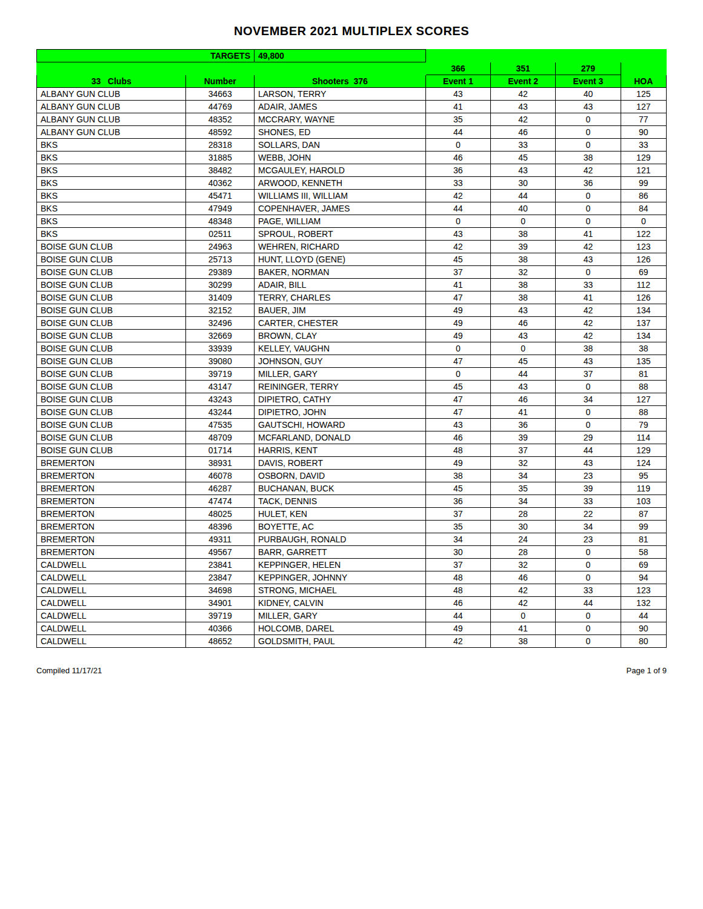NOVEMBER 2021 MULTIPLEX SCORES
| TARGETS | 49,800 | | | | |
| --- | --- | --- | --- | --- | --- |
| | | | 366 | 351 | 279 | |
| 33 Clubs | Number | Shooters 376 | Event 1 | Event 2 | Event 3 | HOA |
| ALBANY GUN CLUB | 34663 | LARSON, TERRY | 43 | 42 | 40 | 125 |
| ALBANY GUN CLUB | 44769 | ADAIR, JAMES | 41 | 43 | 43 | 127 |
| ALBANY GUN CLUB | 48352 | MCCRARY, WAYNE | 35 | 42 | 0 | 77 |
| ALBANY GUN CLUB | 48592 | SHONES, ED | 44 | 46 | 0 | 90 |
| BKS | 28318 | SOLLARS, DAN | 0 | 33 | 0 | 33 |
| BKS | 31885 | WEBB, JOHN | 46 | 45 | 38 | 129 |
| BKS | 38482 | MCGAULEY, HAROLD | 36 | 43 | 42 | 121 |
| BKS | 40362 | ARWOOD, KENNETH | 33 | 30 | 36 | 99 |
| BKS | 45471 | WILLIAMS III, WILLIAM | 42 | 44 | 0 | 86 |
| BKS | 47949 | COPENHAVER, JAMES | 44 | 40 | 0 | 84 |
| BKS | 48348 | PAGE, WILLIAM | 0 | 0 | 0 | 0 |
| BKS | 02511 | SPROUL, ROBERT | 43 | 38 | 41 | 122 |
| BOISE GUN CLUB | 24963 | WEHREN, RICHARD | 42 | 39 | 42 | 123 |
| BOISE GUN CLUB | 25713 | HUNT, LLOYD (GENE) | 45 | 38 | 43 | 126 |
| BOISE GUN CLUB | 29389 | BAKER, NORMAN | 37 | 32 | 0 | 69 |
| BOISE GUN CLUB | 30299 | ADAIR, BILL | 41 | 38 | 33 | 112 |
| BOISE GUN CLUB | 31409 | TERRY, CHARLES | 47 | 38 | 41 | 126 |
| BOISE GUN CLUB | 32152 | BAUER, JIM | 49 | 43 | 42 | 134 |
| BOISE GUN CLUB | 32496 | CARTER, CHESTER | 49 | 46 | 42 | 137 |
| BOISE GUN CLUB | 32669 | BROWN, CLAY | 49 | 43 | 42 | 134 |
| BOISE GUN CLUB | 33939 | KELLEY, VAUGHN | 0 | 0 | 38 | 38 |
| BOISE GUN CLUB | 39080 | JOHNSON, GUY | 47 | 45 | 43 | 135 |
| BOISE GUN CLUB | 39719 | MILLER, GARY | 0 | 44 | 37 | 81 |
| BOISE GUN CLUB | 43147 | REININGER, TERRY | 45 | 43 | 0 | 88 |
| BOISE GUN CLUB | 43243 | DIPIETRO, CATHY | 47 | 46 | 34 | 127 |
| BOISE GUN CLUB | 43244 | DIPIETRO, JOHN | 47 | 41 | 0 | 88 |
| BOISE GUN CLUB | 47535 | GAUTSCHI, HOWARD | 43 | 36 | 0 | 79 |
| BOISE GUN CLUB | 48709 | MCFARLAND, DONALD | 46 | 39 | 29 | 114 |
| BOISE GUN CLUB | 01714 | HARRIS, KENT | 48 | 37 | 44 | 129 |
| BREMERTON | 38931 | DAVIS, ROBERT | 49 | 32 | 43 | 124 |
| BREMERTON | 46078 | OSBORN, DAVID | 38 | 34 | 23 | 95 |
| BREMERTON | 46287 | BUCHANAN, BUCK | 45 | 35 | 39 | 119 |
| BREMERTON | 47474 | TACK, DENNIS | 36 | 34 | 33 | 103 |
| BREMERTON | 48025 | HULET, KEN | 37 | 28 | 22 | 87 |
| BREMERTON | 48396 | BOYETTE, AC | 35 | 30 | 34 | 99 |
| BREMERTON | 49311 | PURBAUGH, RONALD | 34 | 24 | 23 | 81 |
| BREMERTON | 49567 | BARR, GARRETT | 30 | 28 | 0 | 58 |
| CALDWELL | 23841 | KEPPINGER, HELEN | 37 | 32 | 0 | 69 |
| CALDWELL | 23847 | KEPPINGER, JOHNNY | 48 | 46 | 0 | 94 |
| CALDWELL | 34698 | STRONG, MICHAEL | 48 | 42 | 33 | 123 |
| CALDWELL | 34901 | KIDNEY, CALVIN | 46 | 42 | 44 | 132 |
| CALDWELL | 39719 | MILLER, GARY | 44 | 0 | 0 | 44 |
| CALDWELL | 40366 | HOLCOMB, DAREL | 49 | 41 | 0 | 90 |
| CALDWELL | 48652 | GOLDSMITH, PAUL | 42 | 38 | 0 | 80 |
Compiled 11/17/21 Page 1 of 9